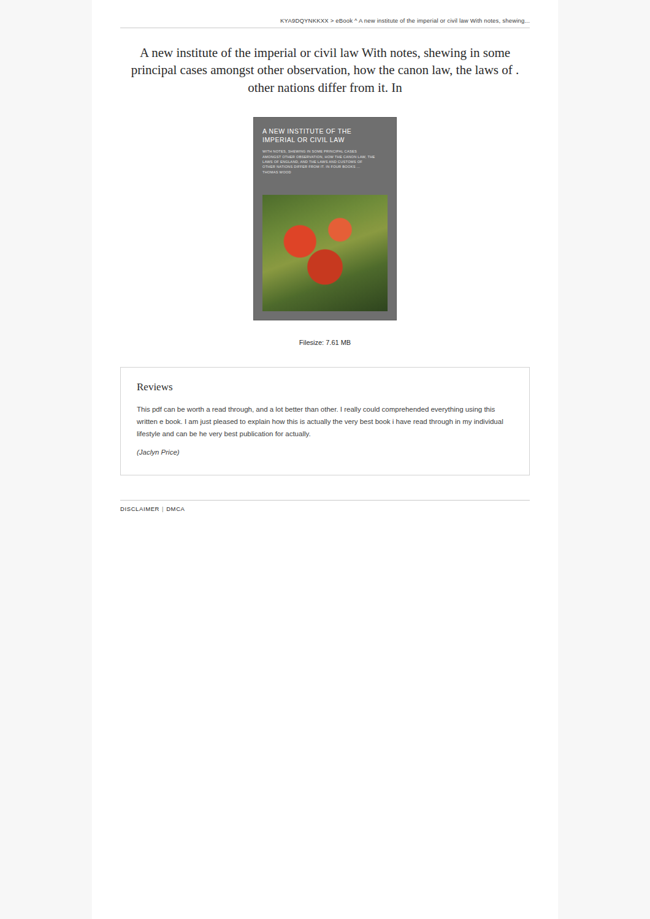KYA9DQYNKKXX > eBook ^ A new institute of the imperial or civil law With notes, shewing...
A new institute of the imperial or civil law With notes, shewing in some principal cases amongst other observation, how the canon law, the laws of . other nations differ from it. In
A New Institute of the
Imperial or Civil Law
With notes, shewing in some principal cases
amongst other observation, how the canon law, the
laws of England, and the laws and customs of
other nations differ from it. In four books ...
Thomas Wood
Filesize: 7.61 MB
Reviews
This pdf can be worth a read through, and a lot better than other. I really could comprehended everything using this written e book. I am just pleased to explain how this is actually the very best book i have read through in my individual lifestyle and can be he very best publication for actually.
(Jaclyn Price)
DISCLAIMER|DMCA